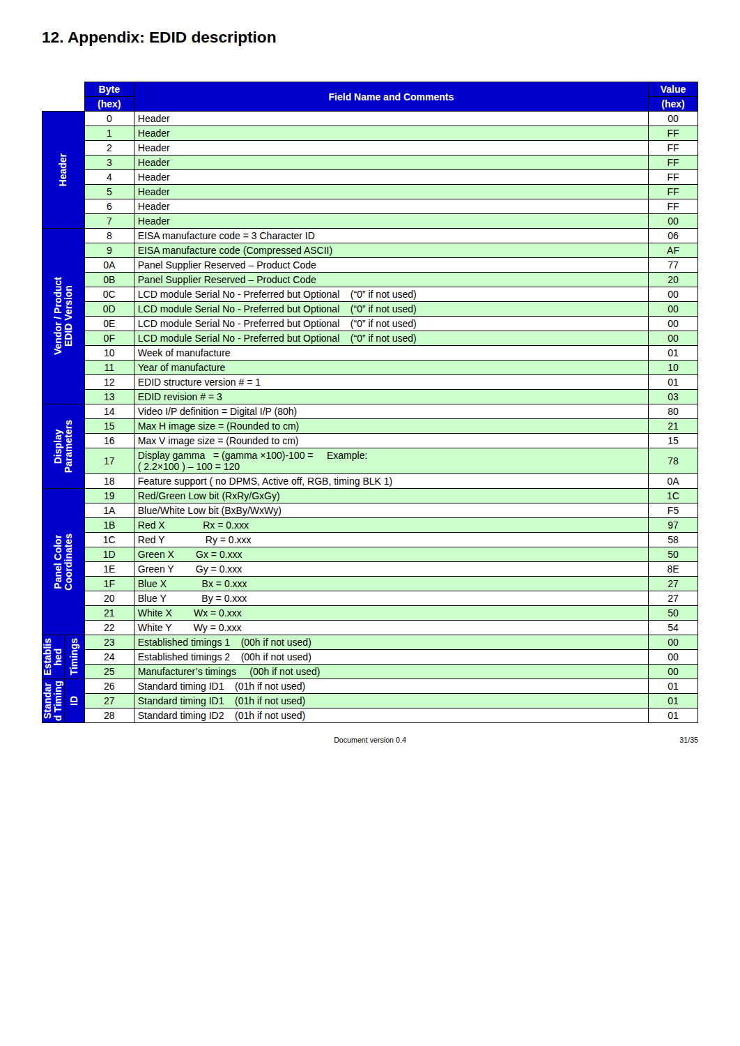12. Appendix: EDID description
| | Byte | Field Name and Comments | Value |
| --- | --- | --- | --- |
| (hex) | (hex) |
| Header | 0 | Header | 00 |
| 1 | Header | FF |
| 2 | Header | FF |
| 3 | Header | FF |
| 4 | Header | FF |
| 5 | Header | FF |
| 6 | Header | FF |
| 7 | Header | 00 |
| Vendor / Product EDID Version | 8 | EISA manufacture code = 3 Character ID | 06 |
| 9 | EISA manufacture code (Compressed ASCII) | AF |
| 0A | Panel Supplier Reserved – Product Code | 77 |
| 0B | Panel Supplier Reserved – Product Code | 20 |
| 0C | LCD module Serial No - Preferred but Optional (“0” if not used) | 00 |
| 0D | LCD module Serial No - Preferred but Optional (“0” if not used) | 00 |
| 0E | LCD module Serial No - Preferred but Optional (“0” if not used) | 00 |
| 0F | LCD module Serial No - Preferred but Optional (“0” if not used) | 00 |
| 10 | Week of manufacture | 01 |
| 11 | Year of manufacture | 10 |
| 12 | EDID structure version # = 1 | 01 |
| 13 | EDID revision # = 3 | 03 |
| Display Parameters | 14 | Video I/P definition = Digital I/P (80h) | 80 |
| 15 | Max H image size = (Rounded to cm) | 21 |
| 16 | Max V image size = (Rounded to cm) | 15 |
| 17 | Display gamma = (gamma ×100)-100 = Example: ( 2.2×100 ) – 100 = 120 | 78 |
| 18 | Feature support ( no DPMS, Active off, RGB, timing BLK 1) | 0A |
| Panel Color Coordinates | 19 | Red/Green Low bit (RxRy/GxGy) | 1C |
| 1A | Blue/White Low bit (BxBy/WxWy) | F5 |
| 1B | Red X Rx = 0.xxx | 97 |
| 1C | Red Y Ry = 0.xxx | 58 |
| 1D | Green X Gx = 0.xxx | 50 |
| 1E | Green Y Gy = 0.xxx | 8E |
| 1F | Blue X Bx = 0.xxx | 27 |
| 20 | Blue Y By = 0.xxx | 27 |
| 21 | White X Wx = 0.xxx | 50 |
| 22 | White Y Wy = 0.xxx | 54 |
| Establis hed | Timings | 23 | Established timings 1 (00h if not used) | 00 |
| 24 | Established timings 2 (00h if not used) | 00 |
| 25 | Manufacturer’s timings (00h if not used) | 00 |
| Standar d Timing | ID | 26 | Standard timing ID1 (01h if not used) | 01 |
| 27 | Standard timing ID1 (01h if not used) | 01 |
| 28 | Standard timing ID2 (01h if not used) | 01 |
Document version 0.4 31/35